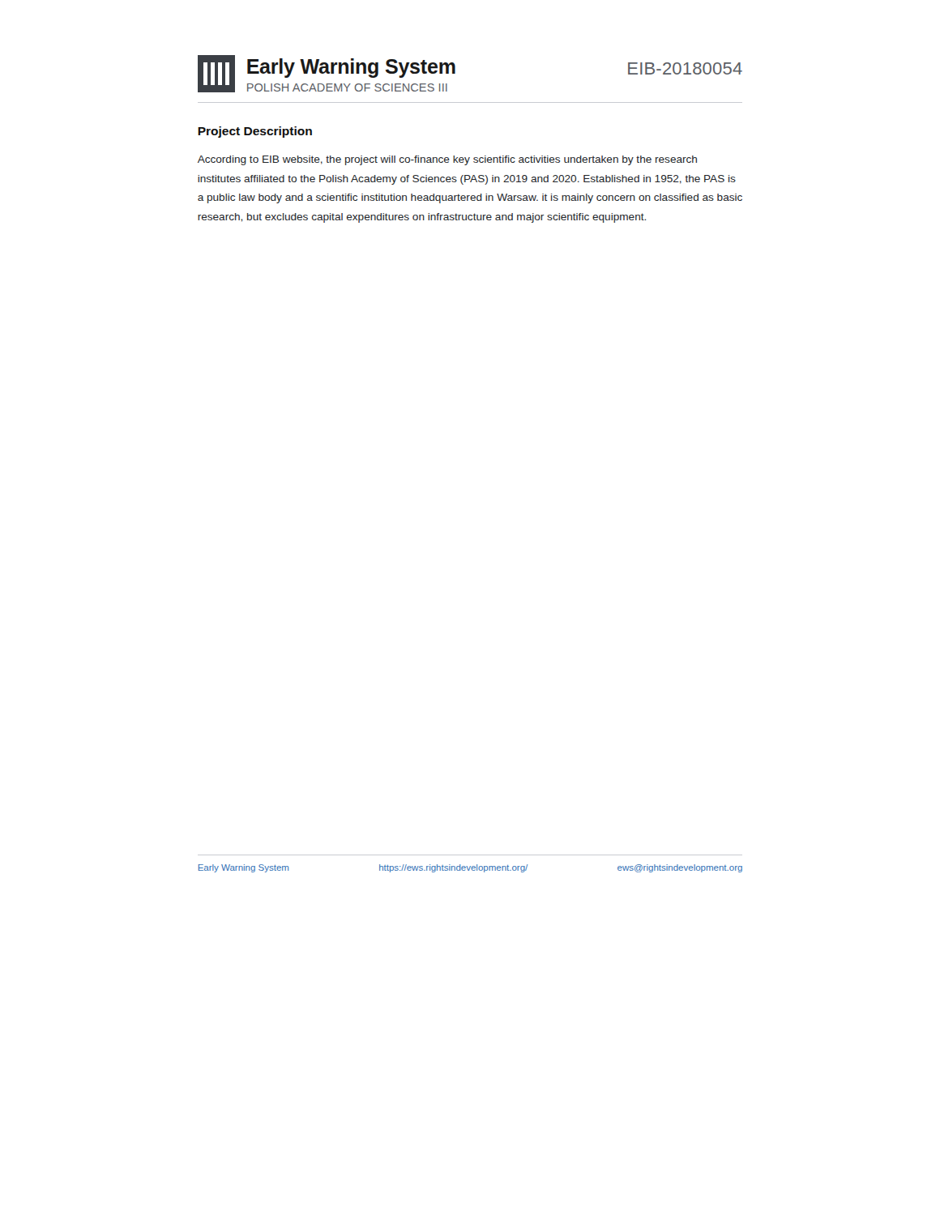Early Warning System
POLISH ACADEMY OF SCIENCES III
EIB-20180054
Project Description
According to EIB website, the project will co-finance key scientific activities undertaken by the research institutes affiliated to the Polish Academy of Sciences (PAS) in 2019 and 2020. Established in 1952, the PAS is a public law body and a scientific institution headquartered in Warsaw. it is mainly concern on classified as basic research, but excludes capital expenditures on infrastructure and major scientific equipment.
Early Warning System
https://ews.rightsindevelopment.org/
ews@rightsindevelopment.org